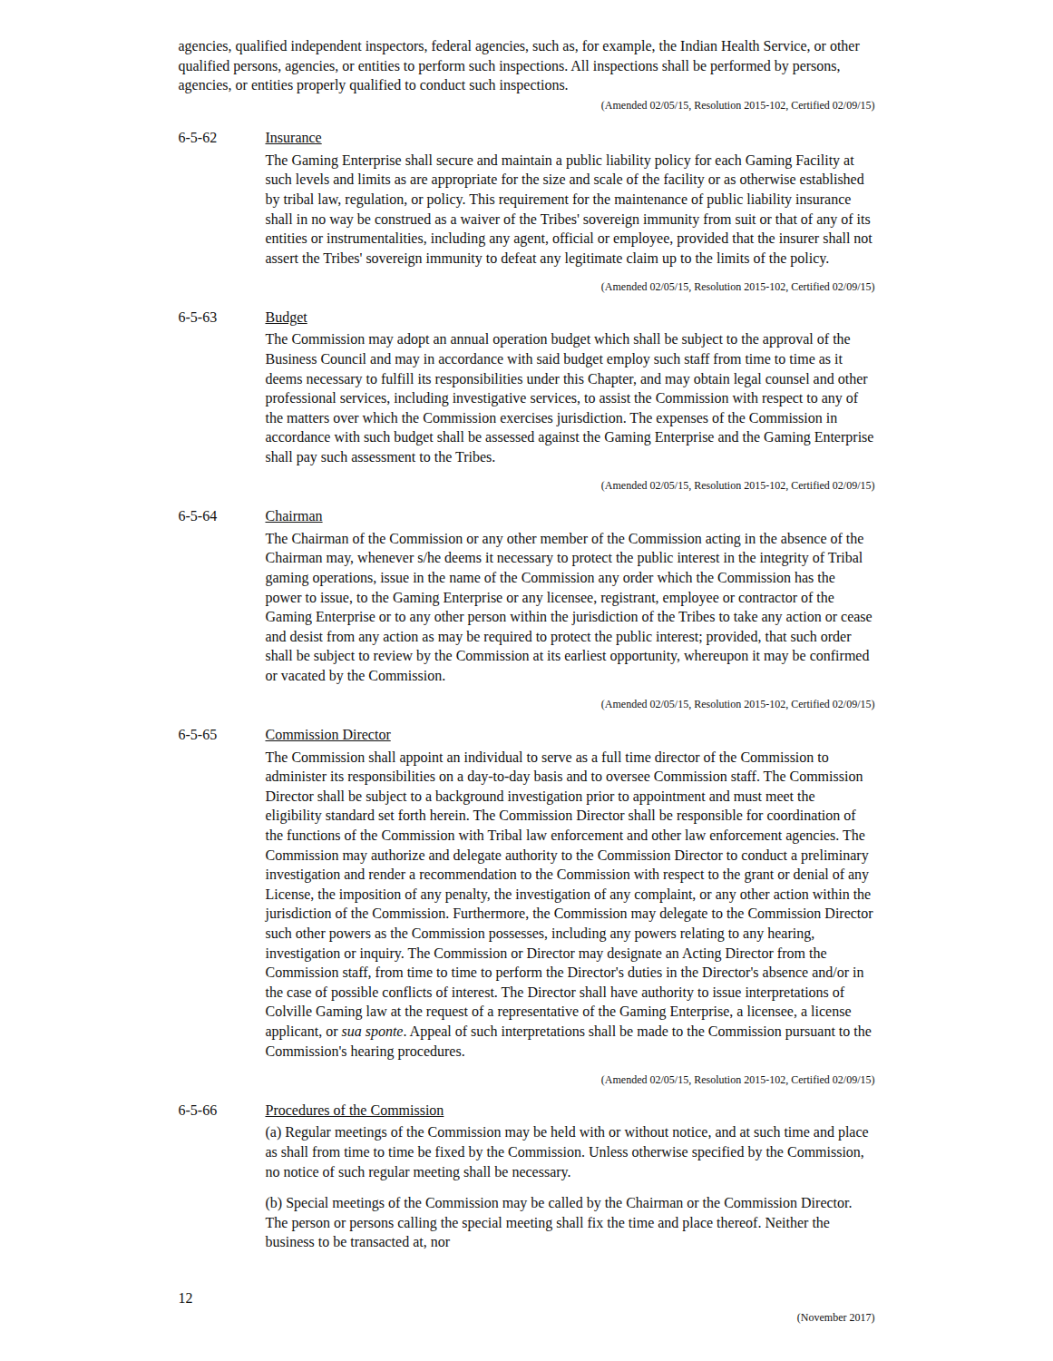agencies, qualified independent inspectors, federal agencies, such as, for example, the Indian Health Service, or other qualified persons, agencies, or entities to perform such inspections. All inspections shall be performed by persons, agencies, or entities properly qualified to conduct such inspections.
(Amended 02/05/15, Resolution 2015-102, Certified 02/09/15)
6-5-62 Insurance
The Gaming Enterprise shall secure and maintain a public liability policy for each Gaming Facility at such levels and limits as are appropriate for the size and scale of the facility or as otherwise established by tribal law, regulation, or policy. This requirement for the maintenance of public liability insurance shall in no way be construed as a waiver of the Tribes' sovereign immunity from suit or that of any of its entities or instrumentalities, including any agent, official or employee, provided that the insurer shall not assert the Tribes' sovereign immunity to defeat any legitimate claim up to the limits of the policy.
(Amended 02/05/15, Resolution 2015-102, Certified 02/09/15)
6-5-63 Budget
The Commission may adopt an annual operation budget which shall be subject to the approval of the Business Council and may in accordance with said budget employ such staff from time to time as it deems necessary to fulfill its responsibilities under this Chapter, and may obtain legal counsel and other professional services, including investigative services, to assist the Commission with respect to any of the matters over which the Commission exercises jurisdiction. The expenses of the Commission in accordance with such budget shall be assessed against the Gaming Enterprise and the Gaming Enterprise shall pay such assessment to the Tribes.
(Amended 02/05/15, Resolution 2015-102, Certified 02/09/15)
6-5-64 Chairman
The Chairman of the Commission or any other member of the Commission acting in the absence of the Chairman may, whenever s/he deems it necessary to protect the public interest in the integrity of Tribal gaming operations, issue in the name of the Commission any order which the Commission has the power to issue, to the Gaming Enterprise or any licensee, registrant, employee or contractor of the Gaming Enterprise or to any other person within the jurisdiction of the Tribes to take any action or cease and desist from any action as may be required to protect the public interest; provided, that such order shall be subject to review by the Commission at its earliest opportunity, whereupon it may be confirmed or vacated by the Commission.
(Amended 02/05/15, Resolution 2015-102, Certified 02/09/15)
6-5-65 Commission Director
The Commission shall appoint an individual to serve as a full time director of the Commission to administer its responsibilities on a day-to-day basis and to oversee Commission staff. The Commission Director shall be subject to a background investigation prior to appointment and must meet the eligibility standard set forth herein. The Commission Director shall be responsible for coordination of the functions of the Commission with Tribal law enforcement and other law enforcement agencies. The Commission may authorize and delegate authority to the Commission Director to conduct a preliminary investigation and render a recommendation to the Commission with respect to the grant or denial of any License, the imposition of any penalty, the investigation of any complaint, or any other action within the jurisdiction of the Commission. Furthermore, the Commission may delegate to the Commission Director such other powers as the Commission possesses, including any powers relating to any hearing, investigation or inquiry. The Commission or Director may designate an Acting Director from the Commission staff, from time to time to perform the Director's duties in the Director's absence and/or in the case of possible conflicts of interest. The Director shall have authority to issue interpretations of Colville Gaming law at the request of a representative of the Gaming Enterprise, a licensee, a license applicant, or sua sponte. Appeal of such interpretations shall be made to the Commission pursuant to the Commission's hearing procedures.
(Amended 02/05/15, Resolution 2015-102, Certified 02/09/15)
6-5-66 Procedures of the Commission
(a) Regular meetings of the Commission may be held with or without notice, and at such time and place as shall from time to time be fixed by the Commission. Unless otherwise specified by the Commission, no notice of such regular meeting shall be necessary.
(b) Special meetings of the Commission may be called by the Chairman or the Commission Director. The person or persons calling the special meeting shall fix the time and place thereof. Neither the business to be transacted at, nor
12
(November 2017)